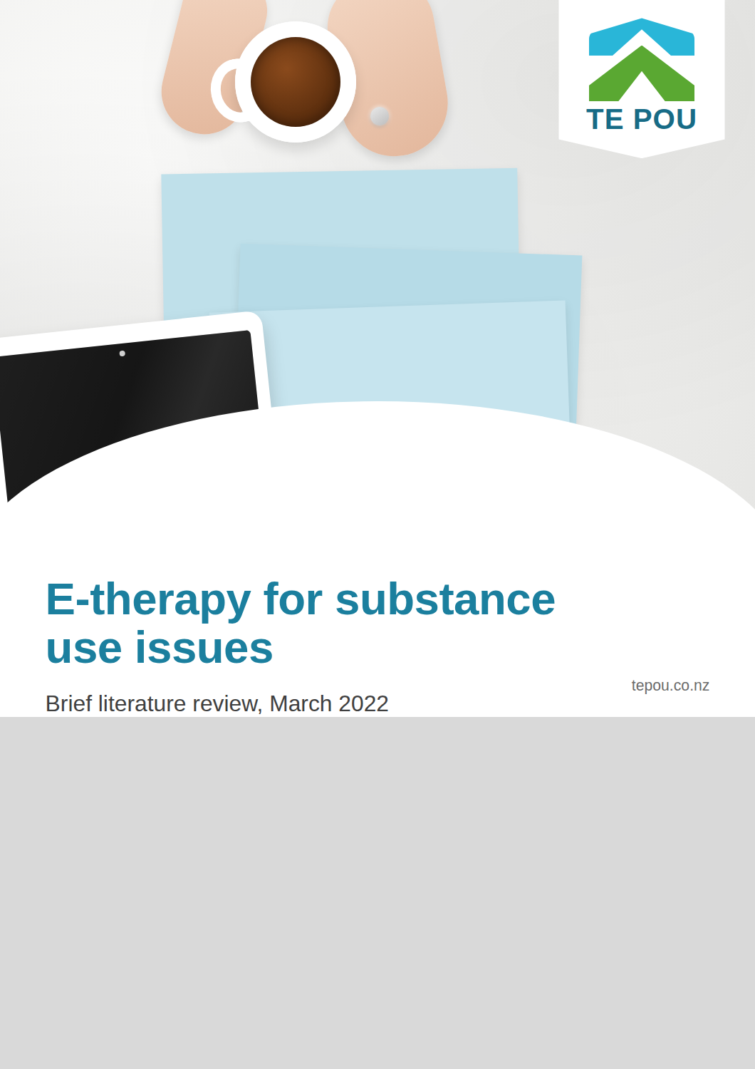TE POU
E-therapy for substance
use issues
Brief literature review, March 2022
tepou.co.nz